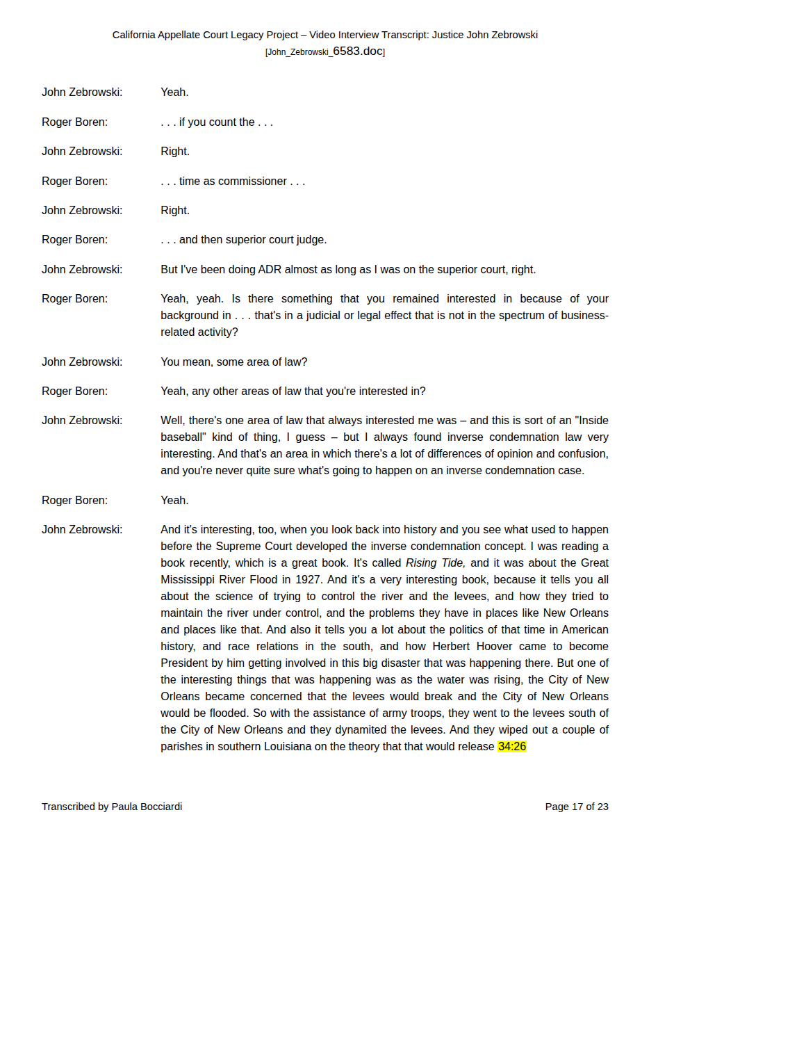California Appellate Court Legacy Project – Video Interview Transcript: Justice John Zebrowski
[John_Zebrowski_6583.doc]
| John Zebrowski: | Yeah. |
| Roger Boren: | . . . if you count the . . . |
| John Zebrowski: | Right. |
| Roger Boren: | . . . time as commissioner . . . |
| John Zebrowski: | Right. |
| Roger Boren: | . . . and then superior court judge. |
| John Zebrowski: | But I've been doing ADR almost as long as I was on the superior court, right. |
| Roger Boren: | Yeah, yeah. Is there something that you remained interested in because of your background in . . . that's in a judicial or legal effect that is not in the spectrum of business-related activity? |
| John Zebrowski: | You mean, some area of law? |
| Roger Boren: | Yeah, any other areas of law that you're interested in? |
| John Zebrowski: | Well, there's one area of law that always interested me was – and this is sort of an "Inside baseball" kind of thing, I guess – but I always found inverse condemnation law very interesting. And that's an area in which there's a lot of differences of opinion and confusion, and you're never quite sure what's going to happen on an inverse condemnation case. |
| Roger Boren: | Yeah. |
| John Zebrowski: | And it's interesting, too, when you look back into history and you see what used to happen before the Supreme Court developed the inverse condemnation concept. I was reading a book recently, which is a great book. It's called Rising Tide, and it was about the Great Mississippi River Flood in 1927. And it's a very interesting book, because it tells you all about the science of trying to control the river and the levees, and how they tried to maintain the river under control, and the problems they have in places like New Orleans and places like that. And also it tells you a lot about the politics of that time in American history, and race relations in the south, and how Herbert Hoover came to become President by him getting involved in this big disaster that was happening there. But one of the interesting things that was happening was as the water was rising, the City of New Orleans became concerned that the levees would break and the City of New Orleans would be flooded. So with the assistance of army troops, they went to the levees south of the City of New Orleans and they dynamited the levees. And they wiped out a couple of parishes in southern Louisiana on the theory that that would release 34:26 |
Transcribed by Paula Bocciardi Page 17 of 23